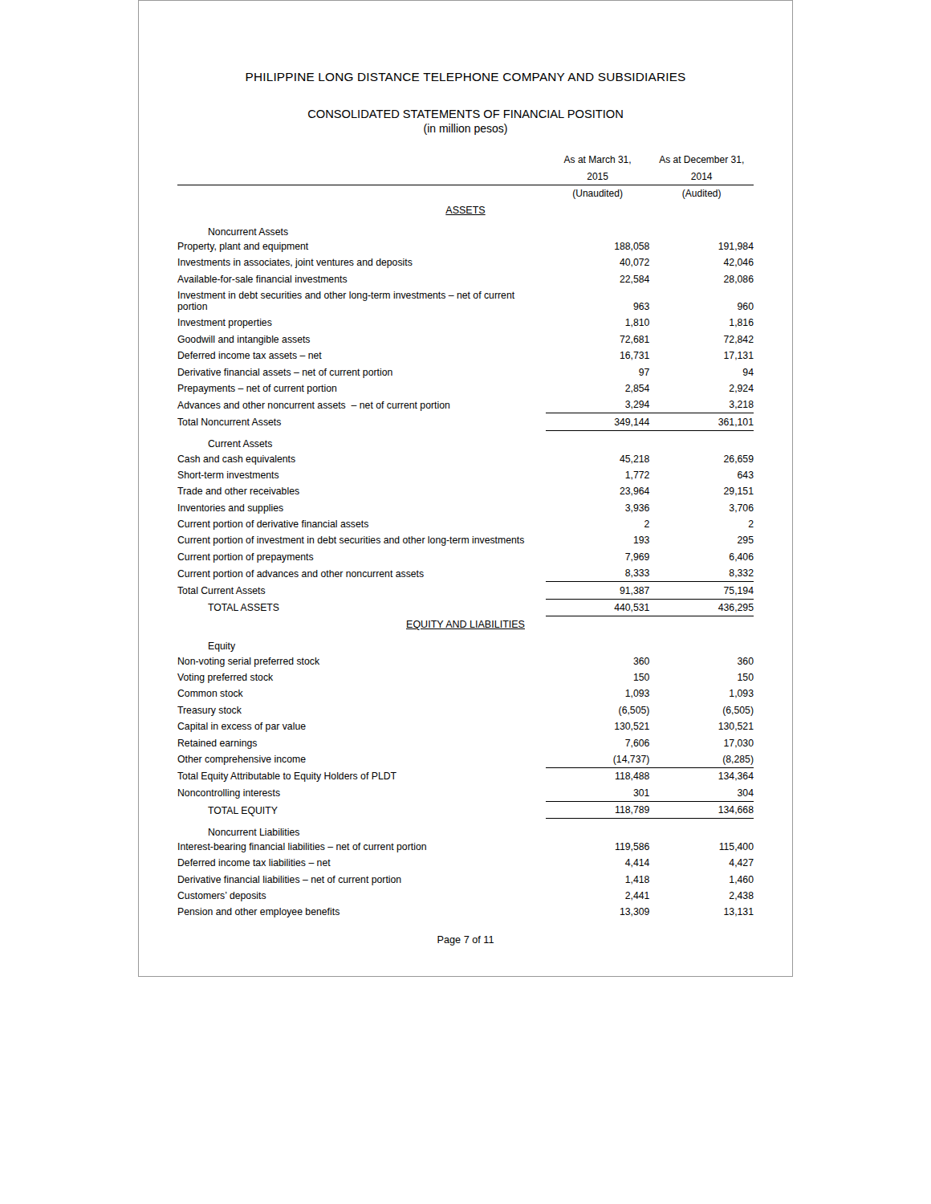PHILIPPINE LONG DISTANCE TELEPHONE COMPANY AND SUBSIDIARIES
CONSOLIDATED STATEMENTS OF FINANCIAL POSITION
(in million pesos)
| | As at March 31, | As at December 31, |
| | 2015 | 2014 |
| | (Unaudited) | (Audited) |
| ASSETS |
| Noncurrent Assets | | |
| Property, plant and equipment | 188,058 | 191,984 |
| Investments in associates, joint ventures and deposits | 40,072 | 42,046 |
| Available-for-sale financial investments | 22,584 | 28,086 |
| Investment in debt securities and other long-term investments – net of current portion | 963 | 960 |
| Investment properties | 1,810 | 1,816 |
| Goodwill and intangible assets | 72,681 | 72,842 |
| Deferred income tax assets – net | 16,731 | 17,131 |
| Derivative financial assets – net of current portion | 97 | 94 |
| Prepayments – net of current portion | 2,854 | 2,924 |
| Advances and other noncurrent assets – net of current portion | 3,294 | 3,218 |
| Total Noncurrent Assets | 349,144 | 361,101 |
| Current Assets | | |
| Cash and cash equivalents | 45,218 | 26,659 |
| Short-term investments | 1,772 | 643 |
| Trade and other receivables | 23,964 | 29,151 |
| Inventories and supplies | 3,936 | 3,706 |
| Current portion of derivative financial assets | 2 | 2 |
| Current portion of investment in debt securities and other long-term investments | 193 | 295 |
| Current portion of prepayments | 7,969 | 6,406 |
| Current portion of advances and other noncurrent assets | 8,333 | 8,332 |
| Total Current Assets | 91,387 | 75,194 |
| TOTAL ASSETS | 440,531 | 436,295 |
| EQUITY AND LIABILITIES |
| Equity | | |
| Non-voting serial preferred stock | 360 | 360 |
| Voting preferred stock | 150 | 150 |
| Common stock | 1,093 | 1,093 |
| Treasury stock | (6,505) | (6,505) |
| Capital in excess of par value | 130,521 | 130,521 |
| Retained earnings | 7,606 | 17,030 |
| Other comprehensive income | (14,737) | (8,285) |
| Total Equity Attributable to Equity Holders of PLDT | 118,488 | 134,364 |
| Noncontrolling interests | 301 | 304 |
| TOTAL EQUITY | 118,789 | 134,668 |
| Noncurrent Liabilities | | |
| Interest-bearing financial liabilities – net of current portion | 119,586 | 115,400 |
| Deferred income tax liabilities – net | 4,414 | 4,427 |
| Derivative financial liabilities – net of current portion | 1,418 | 1,460 |
| Customers’ deposits | 2,441 | 2,438 |
| Pension and other employee benefits | 13,309 | 13,131 |
Page 7 of 11